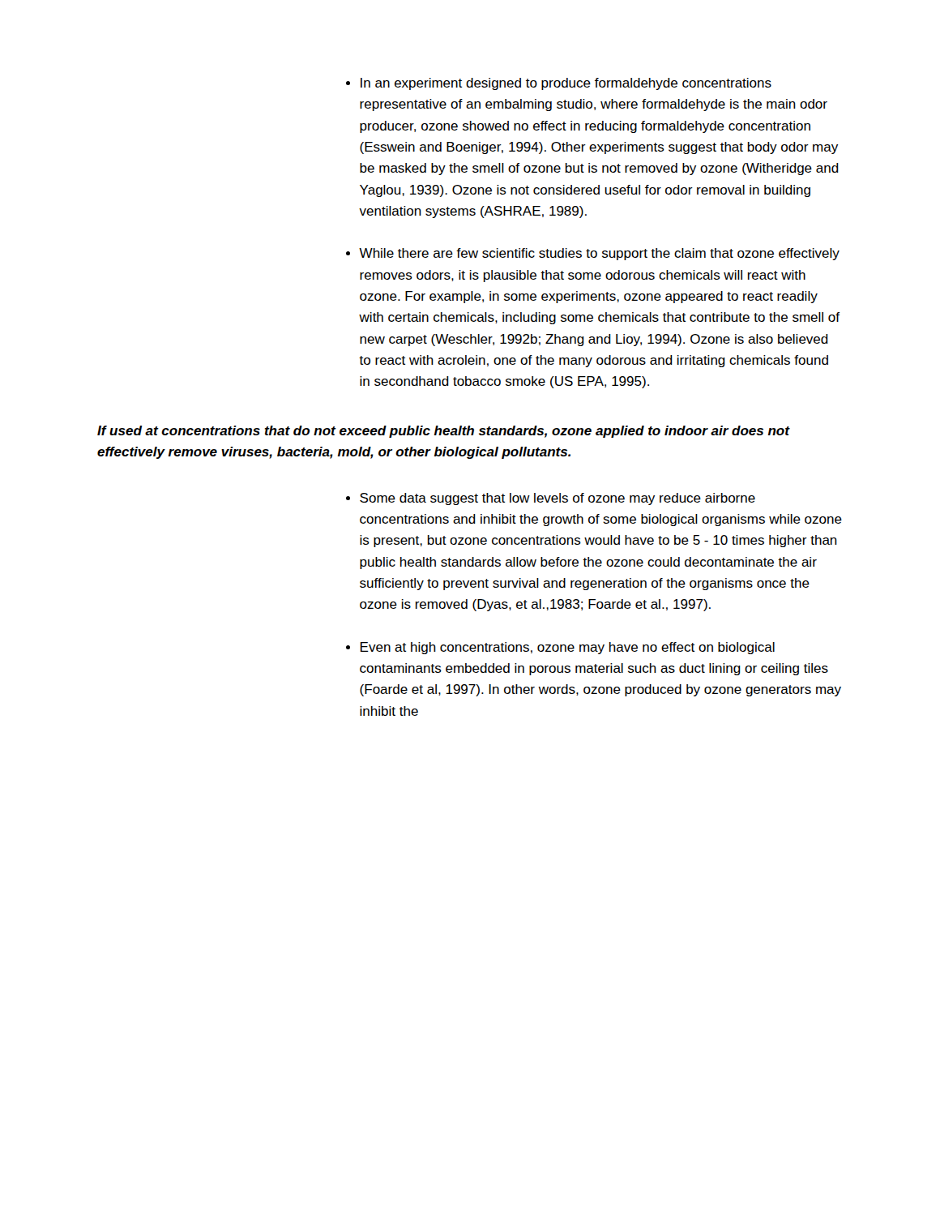In an experiment designed to produce formaldehyde concentrations representative of an embalming studio, where formaldehyde is the main odor producer, ozone showed no effect in reducing formaldehyde concentration (Esswein and Boeniger, 1994). Other experiments suggest that body odor may be masked by the smell of ozone but is not removed by ozone (Witheridge and Yaglou, 1939). Ozone is not considered useful for odor removal in building ventilation systems (ASHRAE, 1989).
While there are few scientific studies to support the claim that ozone effectively removes odors, it is plausible that some odorous chemicals will react with ozone. For example, in some experiments, ozone appeared to react readily with certain chemicals, including some chemicals that contribute to the smell of new carpet (Weschler, 1992b; Zhang and Lioy, 1994). Ozone is also believed to react with acrolein, one of the many odorous and irritating chemicals found in secondhand tobacco smoke (US EPA, 1995).
If used at concentrations that do not exceed public health standards, ozone applied to indoor air does not effectively remove viruses, bacteria, mold, or other biological pollutants.
Some data suggest that low levels of ozone may reduce airborne concentrations and inhibit the growth of some biological organisms while ozone is present, but ozone concentrations would have to be 5 - 10 times higher than public health standards allow before the ozone could decontaminate the air sufficiently to prevent survival and regeneration of the organisms once the ozone is removed (Dyas, et al.,1983; Foarde et al., 1997).
Even at high concentrations, ozone may have no effect on biological contaminants embedded in porous material such as duct lining or ceiling tiles (Foarde et al, 1997). In other words, ozone produced by ozone generators may inhibit the